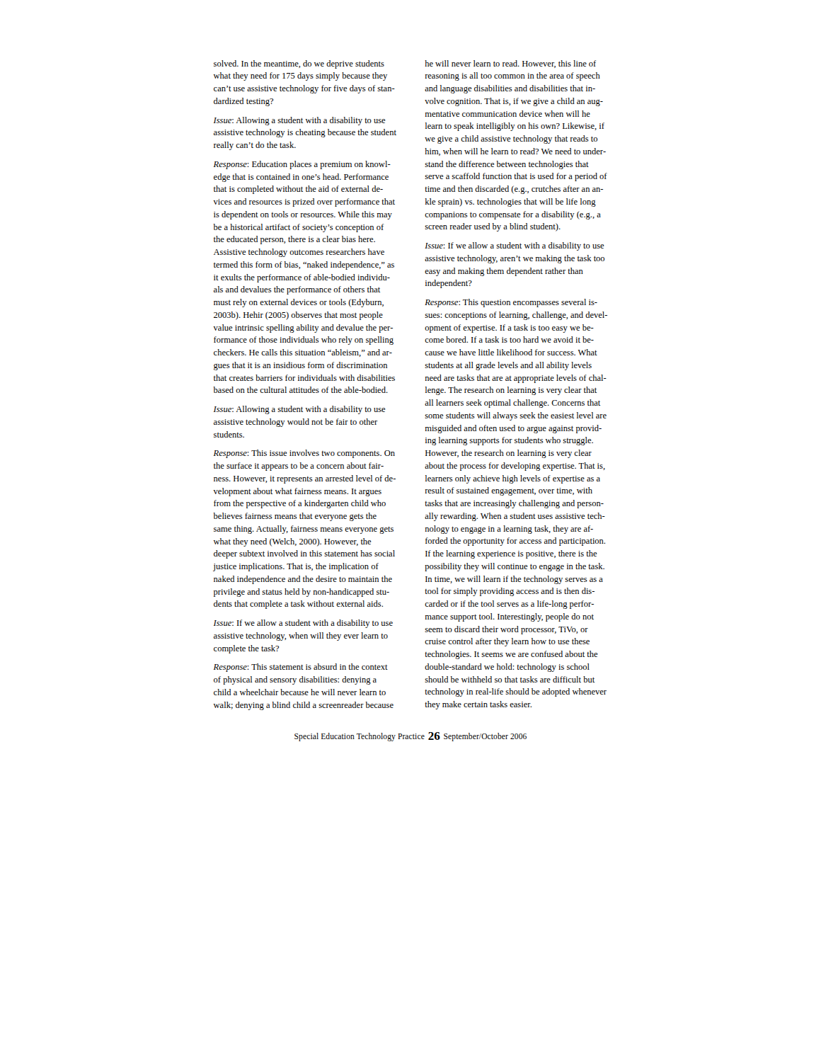solved. In the meantime, do we deprive students what they need for 175 days simply because they can’t use assistive technology for five days of standardized testing?
Issue: Allowing a student with a disability to use assistive technology is cheating because the student really can’t do the task.
Response: Education places a premium on knowledge that is contained in one’s head. Performance that is completed without the aid of external devices and resources is prized over performance that is dependent on tools or resources. While this may be a historical artifact of society’s conception of the educated person, there is a clear bias here. Assistive technology outcomes researchers have termed this form of bias, “naked independence,” as it exults the performance of able-bodied individuals and devalues the performance of others that must rely on external devices or tools (Edyburn, 2003b). Hehir (2005) observes that most people value intrinsic spelling ability and devalue the performance of those individuals who rely on spelling checkers. He calls this situation “ableism,” and argues that it is an insidious form of discrimination that creates barriers for individuals with disabilities based on the cultural attitudes of the able-bodied.
Issue: Allowing a student with a disability to use assistive technology would not be fair to other students.
Response: This issue involves two components. On the surface it appears to be a concern about fairness. However, it represents an arrested level of development about what fairness means. It argues from the perspective of a kindergarten child who believes fairness means that everyone gets the same thing. Actually, fairness means everyone gets what they need (Welch, 2000). However, the deeper subtext involved in this statement has social justice implications. That is, the implication of naked independence and the desire to maintain the privilege and status held by non-handicapped students that complete a task without external aids.
Issue: If we allow a student with a disability to use assistive technology, when will they ever learn to complete the task?
Response: This statement is absurd in the context of physical and sensory disabilities: denying a child a wheelchair because he will never learn to walk; denying a blind child a screenreader because he will never learn to read. However, this line of reasoning is all too common in the area of speech and language disabilities and disabilities that involve cognition. That is, if we give a child an augmentative communication device when will he learn to speak intelligibly on his own? Likewise, if we give a child assistive technology that reads to him, when will he learn to read? We need to understand the difference between technologies that serve a scaffold function that is used for a period of time and then discarded (e.g., crutches after an ankle sprain) vs. technologies that will be life long companions to compensate for a disability (e.g., a screen reader used by a blind student).
Issue: If we allow a student with a disability to use assistive technology, aren’t we making the task too easy and making them dependent rather than independent?
Response: This question encompasses several issues: conceptions of learning, challenge, and development of expertise. If a task is too easy we become bored. If a task is too hard we avoid it because we have little likelihood for success. What students at all grade levels and all ability levels need are tasks that are at appropriate levels of challenge. The research on learning is very clear that all learners seek optimal challenge. Concerns that some students will always seek the easiest level are misguided and often used to argue against providing learning supports for students who struggle. However, the research on learning is very clear about the process for developing expertise. That is, learners only achieve high levels of expertise as a result of sustained engagement, over time, with tasks that are increasingly challenging and personally rewarding. When a student uses assistive technology to engage in a learning task, they are afforded the opportunity for access and participation. If the learning experience is positive, there is the possibility they will continue to engage in the task. In time, we will learn if the technology serves as a tool for simply providing access and is then discarded or if the tool serves as a life-long performance support tool. Interestingly, people do not seem to discard their word processor, TiVo, or cruise control after they learn how to use these technologies. It seems we are confused about the double-standard we hold: technology is school should be withheld so that tasks are difficult but technology in real-life should be adopted whenever they make certain tasks easier.
Special Education Technology Practice 26 September/October 2006